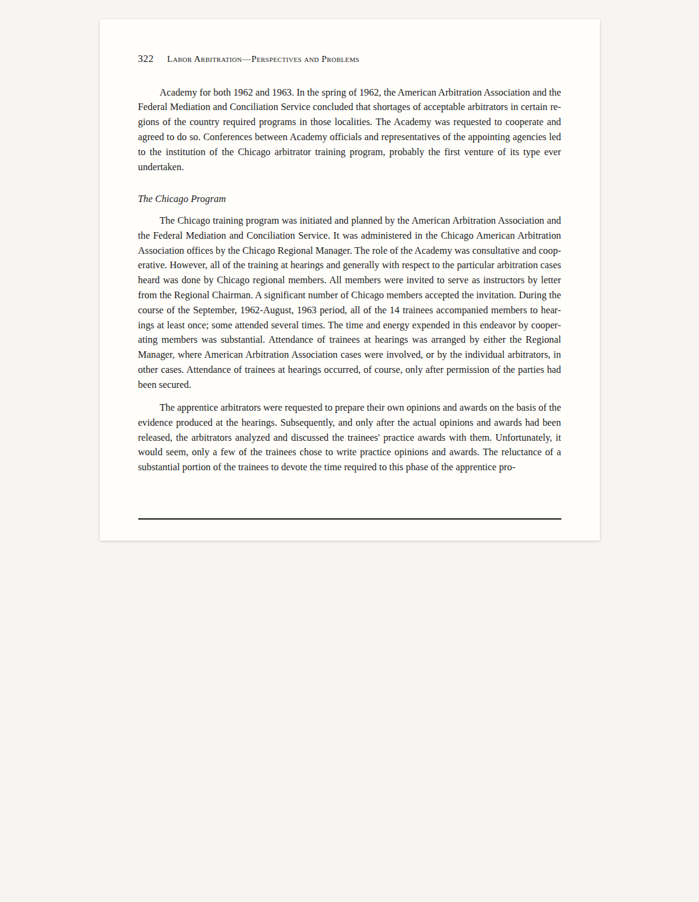322 Labor Arbitration—Perspectives and Problems
Academy for both 1962 and 1963. In the spring of 1962, the American Arbitration Association and the Federal Mediation and Conciliation Service concluded that shortages of acceptable arbitrators in certain regions of the country required programs in those localities. The Academy was requested to cooperate and agreed to do so. Conferences between Academy officials and representatives of the appointing agencies led to the institution of the Chicago arbitrator training program, probably the first venture of its type ever undertaken.
The Chicago Program
The Chicago training program was initiated and planned by the American Arbitration Association and the Federal Mediation and Conciliation Service. It was administered in the Chicago American Arbitration Association offices by the Chicago Regional Manager. The role of the Academy was consultative and cooperative. However, all of the training at hearings and generally with respect to the particular arbitration cases heard was done by Chicago regional members. All members were invited to serve as instructors by letter from the Regional Chairman. A significant number of Chicago members accepted the invitation. During the course of the September, 1962-August, 1963 period, all of the 14 trainees accompanied members to hearings at least once; some attended several times. The time and energy expended in this endeavor by cooperating members was substantial. Attendance of trainees at hearings was arranged by either the Regional Manager, where American Arbitration Association cases were involved, or by the individual arbitrators, in other cases. Attendance of trainees at hearings occurred, of course, only after permission of the parties had been secured.
The apprentice arbitrators were requested to prepare their own opinions and awards on the basis of the evidence produced at the hearings. Subsequently, and only after the actual opinions and awards had been released, the arbitrators analyzed and discussed the trainees' practice awards with them. Unfortunately, it would seem, only a few of the trainees chose to write practice opinions and awards. The reluctance of a substantial portion of the trainees to devote the time required to this phase of the apprentice pro-